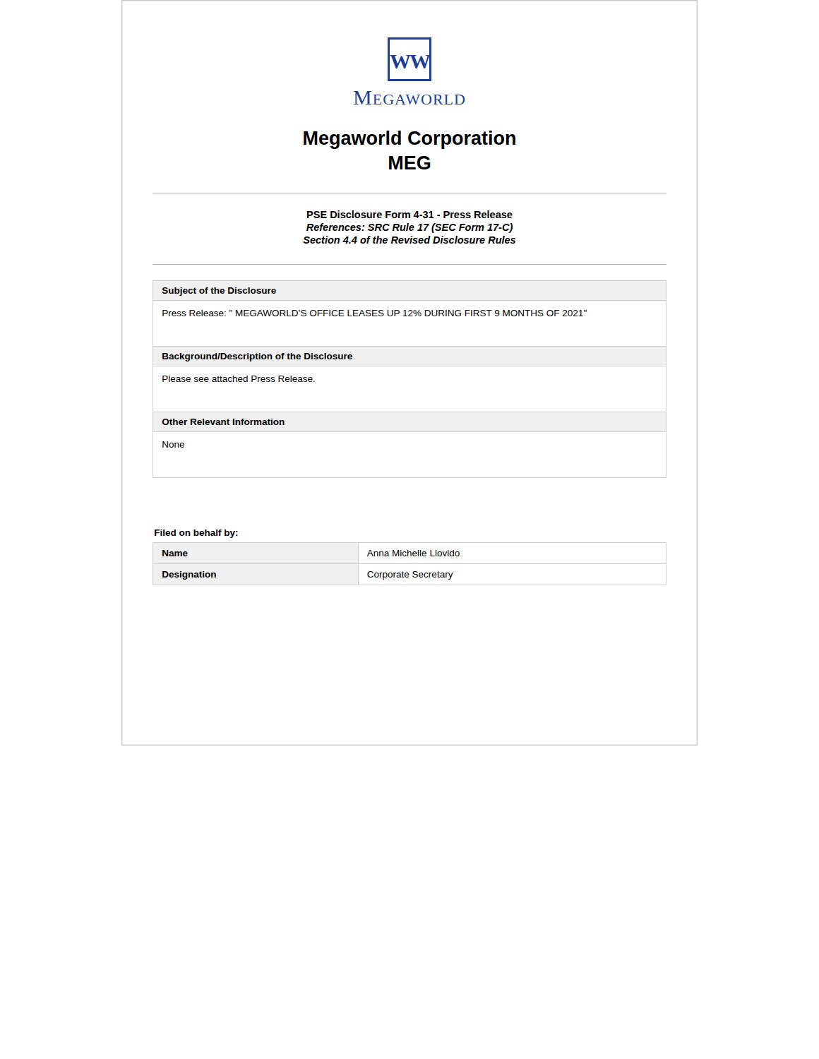WW
MEGAWORLD
Megaworld Corporation
MEG
PSE Disclosure Form 4-31 - Press Release
References: SRC Rule 17 (SEC Form 17-C)
Section 4.4 of the Revised Disclosure Rules
| Subject of the Disclosure |
| Press Release: " MEGAWORLD’S OFFICE LEASES UP 12% DURING FIRST 9 MONTHS OF 2021" |
| Background/Description of the Disclosure |
| Please see attached Press Release. |
| Other Relevant Information |
| None |
Filed on behalf by:
| Name | Anna Michelle Llovido |
| Designation | Corporate Secretary |